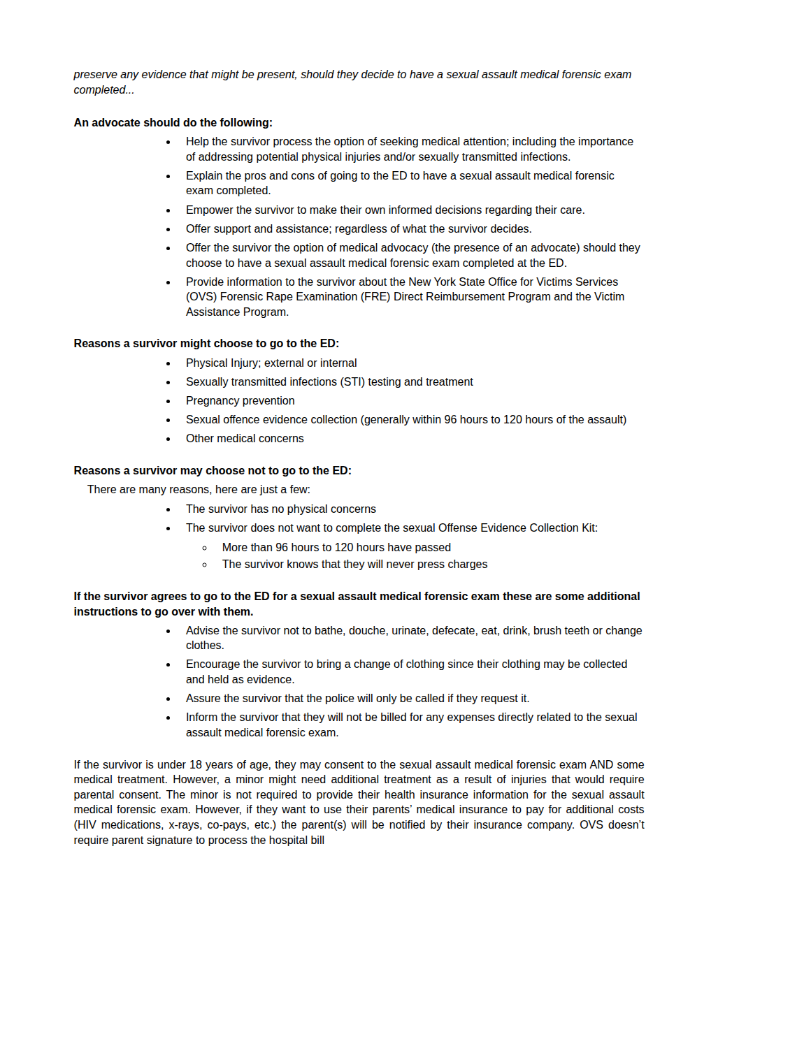preserve any evidence that might be present, should they decide to have a sexual assault medical forensic exam completed...
An advocate should do the following:
Help the survivor process the option of seeking medical attention; including the importance of addressing potential physical injuries and/or sexually transmitted infections.
Explain the pros and cons of going to the ED to have a sexual assault medical forensic exam completed.
Empower the survivor to make their own informed decisions regarding their care.
Offer support and assistance; regardless of what the survivor decides.
Offer the survivor the option of medical advocacy (the presence of an advocate) should they choose to have a sexual assault medical forensic exam completed at the ED.
Provide information to the survivor about the New York State Office for Victims Services (OVS) Forensic Rape Examination (FRE) Direct Reimbursement Program and the Victim Assistance Program.
Reasons a survivor might choose to go to the ED:
Physical Injury; external or internal
Sexually transmitted infections (STI) testing and treatment
Pregnancy prevention
Sexual offence evidence collection (generally within 96 hours to 120 hours of the assault)
Other medical concerns
Reasons a survivor may choose not to go to the ED:
There are many reasons, here are just a few:
The survivor has no physical concerns
The survivor does not want to complete the sexual Offense Evidence Collection Kit:
More than 96 hours to 120 hours have passed
The survivor knows that they will never press charges
If the survivor agrees to go to the ED for a sexual assault medical forensic exam these are some additional instructions to go over with them.
Advise the survivor not to bathe, douche, urinate, defecate, eat, drink, brush teeth or change clothes.
Encourage the survivor to bring a change of clothing since their clothing may be collected and held as evidence.
Assure the survivor that the police will only be called if they request it.
Inform the survivor that they will not be billed for any expenses directly related to the sexual assault medical forensic exam.
If the survivor is under 18 years of age, they may consent to the sexual assault medical forensic exam AND some medical treatment. However, a minor might need additional treatment as a result of injuries that would require parental consent. The minor is not required to provide their health insurance information for the sexual assault medical forensic exam. However, if they want to use their parents’ medical insurance to pay for additional costs (HIV medications, x-rays, co-pays, etc.) the parent(s) will be notified by their insurance company. OVS doesn’t require parent signature to process the hospital bill